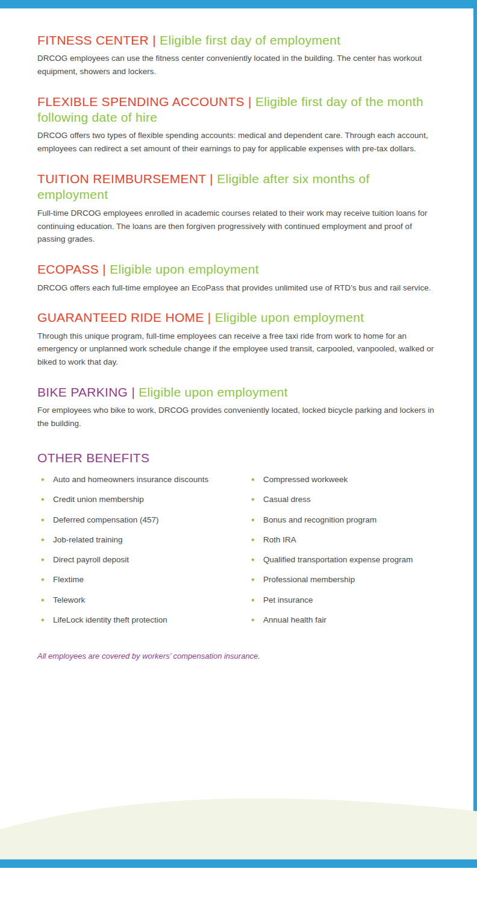FITNESS CENTER | Eligible first day of employment
DRCOG employees can use the fitness center conveniently located in the building. The center has workout equipment, showers and lockers.
FLEXIBLE SPENDING ACCOUNTS | Eligible first day of the month following date of hire
DRCOG offers two types of flexible spending accounts: medical and dependent care. Through each account, employees can redirect a set amount of their earnings to pay for applicable expenses with pre-tax dollars.
TUITION REIMBURSEMENT | Eligible after six months of employment
Full-time DRCOG employees enrolled in academic courses related to their work may receive tuition loans for continuing education. The loans are then forgiven progressively with continued employment and proof of passing grades.
ECOPASS | Eligible upon employment
DRCOG offers each full-time employee an EcoPass that provides unlimited use of RTD’s bus and rail service.
GUARANTEED RIDE HOME | Eligible upon employment
Through this unique program, full-time employees can receive a free taxi ride from work to home for an emergency or unplanned work schedule change if the employee used transit, carpooled, vanpooled, walked or biked to work that day.
BIKE PARKING | Eligible upon employment
For employees who bike to work, DRCOG provides conveniently located, locked bicycle parking and lockers in the building.
OTHER BENEFITS
Auto and homeowners insurance discounts
Credit union membership
Deferred compensation (457)
Job-related training
Direct payroll deposit
Flextime
Telework
LifeLock identity theft protection
Compressed workweek
Casual dress
Bonus and recognition program
Roth IRA
Qualified transportation expense program
Professional membership
Pet insurance
Annual health fair
All employees are covered by workers’ compensation insurance.